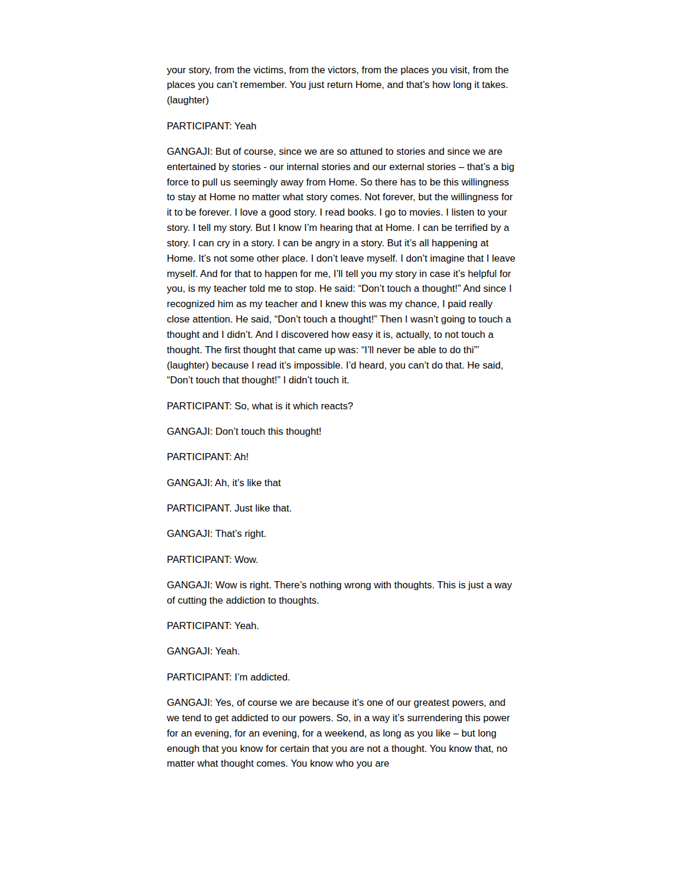your story, from the victims, from the victors, from the places you visit, from the places you can’t remember. You just return Home, and that’s how long it takes.
(laughter)
PARTICIPANT: Yeah
GANGAJI: But of course, since we are so attuned to stories and since we are entertained by stories - our internal stories and our external stories – that’s a big force to pull us seemingly away from Home. So there has to be this willingness to stay at Home no matter what story comes. Not forever, but the willingness for it to be forever. I love a good story. I read books. I go to movies. I listen to your story. I tell my story. But I know I’m hearing that at Home. I can be terrified by a story. I can cry in a story. I can be angry in a story. But it’s all happening at Home. It’s not some other place. I don’t leave myself. I don’t imagine that I leave myself. And for that to happen for me, I’ll tell you my story in case it’s helpful for you, is my teacher told me to stop. He said: “Don’t touch a thought!” And since I recognized him as my teacher and I knew this was my chance, I paid really close attention. He said, “Don’t touch a thought!” Then I wasn’t going to touch a thought and I didn’t. And I discovered how easy it is, actually, to not touch a thought. The first thought that came up was: “I’ll never be able to do thi”’ (laughter) because I read it’s impossible. I’d heard, you can’t do that. He said, “Don’t touch that thought!” I didn’t touch it.
PARTICIPANT: So, what is it which reacts?
GANGAJI: Don’t touch this thought!
PARTICIPANT: Ah!
GANGAJI: Ah, it’s like that
PARTICIPANT. Just like that.
GANGAJI: That’s right.
PARTICIPANT: Wow.
GANGAJI: Wow is right. There’s nothing wrong with thoughts. This is just a way of cutting the addiction to thoughts.
PARTICIPANT: Yeah.
GANGAJI: Yeah.
PARTICIPANT: I’m addicted.
GANGAJI: Yes, of course we are because it’s one of our greatest powers, and we tend to get addicted to our powers. So, in a way it’s surrendering this power for an evening, for an evening, for a weekend, as long as you like – but long enough that you know for certain that you are not a thought. You know that, no matter what thought comes. You know who you are